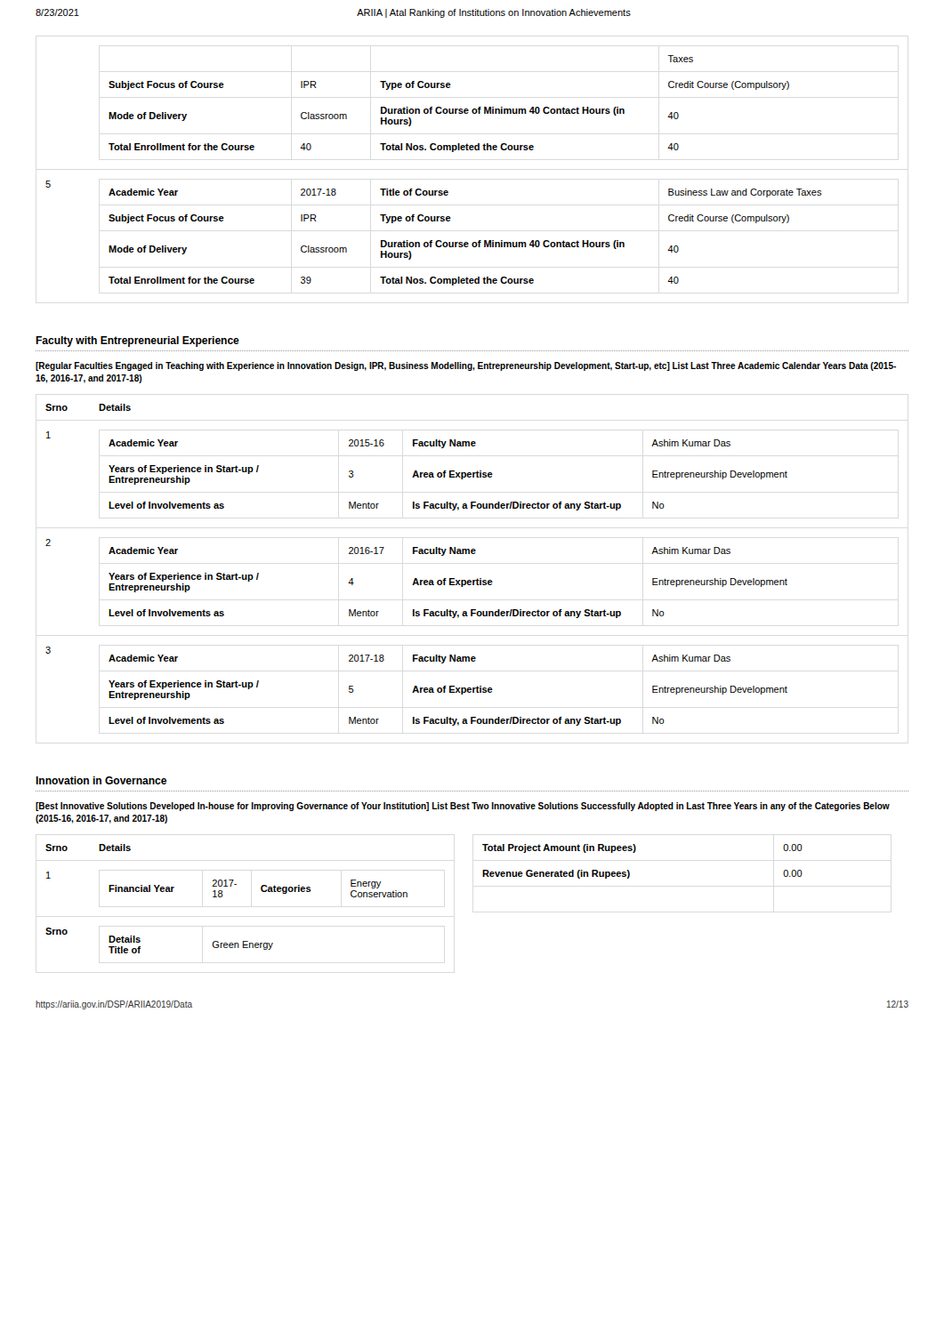8/23/2021
ARIIA | Atal Ranking of Institutions on Innovation Achievements
| | / / / / Taxes / / Subject Focus of Course / IPR / Type of Course / Credit Course (Compulsory) / / Mode of Delivery / Classroom / Duration of Course of Minimum 40 Contact Hours (in Hours) / 40 / / Total Enrollment for the Course / 40 / Total Nos. Completed the Course / 40 / |
| 5 | / Academic Year / 2017-18 / Title of Course / Business Law and Corporate Taxes / / Subject Focus of Course / IPR / Type of Course / Credit Course (Compulsory) / / Mode of Delivery / Classroom / Duration of Course of Minimum 40 Contact Hours (in Hours) / 40 / / Total Enrollment for the Course / 39 / Total Nos. Completed the Course / 40 / |
Faculty with Entrepreneurial Experience
[Regular Faculties Engaged in Teaching with Experience in Innovation Design, IPR, Business Modelling, Entrepreneurship Development, Start-up, etc] List Last Three Academic Calendar Years Data (2015-16, 2016-17, and 2017-18)
| Srno | Details |
| --- | --- |
| 1 | / Academic Year / 2015-16 / Faculty Name / Ashim Kumar Das / / Years of Experience in Start-up / Entrepreneurship / 3 / Area of Expertise / Entrepreneurship Development / / Level of Involvements as / Mentor / Is Faculty, a Founder/Director of any Start-up / No / |
| 2 | / Academic Year / 2016-17 / Faculty Name / Ashim Kumar Das / / Years of Experience in Start-up / Entrepreneurship / 4 / Area of Expertise / Entrepreneurship Development / / Level of Involvements as / Mentor / Is Faculty, a Founder/Director of any Start-up / No / |
| 3 | / Academic Year / 2017-18 / Faculty Name / Ashim Kumar Das / / Years of Experience in Start-up / Entrepreneurship / 5 / Area of Expertise / Entrepreneurship Development / / Level of Involvements as / Mentor / Is Faculty, a Founder/Director of any Start-up / No / |
Innovation in Governance
[Best Innovative Solutions Developed In-house for Improving Governance of Your Institution] List Best Two Innovative Solutions Successfully Adopted in Last Three Years in any of the Categories Below (2015-16, 2016-17, and 2017-18)
| Srno | Details |
| --- | --- |
| 1 | / Financial Year / 2017-18 / Categories / Energy Conservation / |
| Srno | / Details Title of / Green Energy / |
| Total Project Amount (in Rupees) | 0.00 |
| Revenue Generated (in Rupees) | 0.00 |
https://ariia.gov.in/DSP/ARIIA2019/Data
12/13